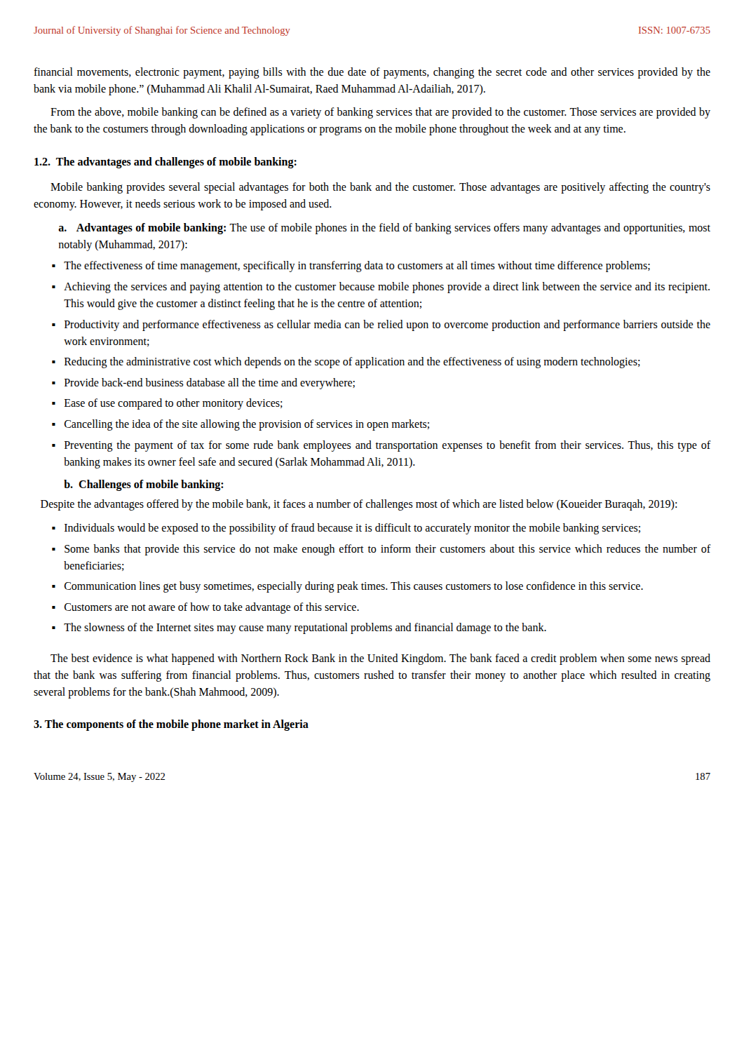Journal of University of Shanghai for Science and Technology ISSN: 1007-6735
financial movements, electronic payment, paying bills with the due date of payments, changing the secret code and other services provided by the bank via mobile phone.” (Muhammad Ali Khalil Al-Sumairat, Raed Muhammad Al-Adailiah, 2017).
From the above, mobile banking can be defined as a variety of banking services that are provided to the customer. Those services are provided by the bank to the costumers through downloading applications or programs on the mobile phone throughout the week and at any time.
1.2. The advantages and challenges of mobile banking:
Mobile banking provides several special advantages for both the bank and the customer. Those advantages are positively affecting the country's economy. However, it needs serious work to be imposed and used.
a. Advantages of mobile banking: The use of mobile phones in the field of banking services offers many advantages and opportunities, most notably (Muhammad, 2017):
The effectiveness of time management, specifically in transferring data to customers at all times without time difference problems;
Achieving the services and paying attention to the customer because mobile phones provide a direct link between the service and its recipient. This would give the customer a distinct feeling that he is the centre of attention;
Productivity and performance effectiveness as cellular media can be relied upon to overcome production and performance barriers outside the work environment;
Reducing the administrative cost which depends on the scope of application and the effectiveness of using modern technologies;
Provide back-end business database all the time and everywhere;
Ease of use compared to other monitory devices;
Cancelling the idea of the site allowing the provision of services in open markets;
Preventing the payment of tax for some rude bank employees and transportation expenses to benefit from their services. Thus, this type of banking makes its owner feel safe and secured (Sarlak Mohammad Ali, 2011).
b. Challenges of mobile banking:
Despite the advantages offered by the mobile bank, it faces a number of challenges most of which are listed below (Koueider Buraqah, 2019):
Individuals would be exposed to the possibility of fraud because it is difficult to accurately monitor the mobile banking services;
Some banks that provide this service do not make enough effort to inform their customers about this service which reduces the number of beneficiaries;
Communication lines get busy sometimes, especially during peak times. This causes customers to lose confidence in this service.
Customers are not aware of how to take advantage of this service.
The slowness of the Internet sites may cause many reputational problems and financial damage to the bank.
The best evidence is what happened with Northern Rock Bank in the United Kingdom. The bank faced a credit problem when some news spread that the bank was suffering from financial problems. Thus, customers rushed to transfer their money to another place which resulted in creating several problems for the bank.(Shah Mahmood, 2009).
3. The components of the mobile phone market in Algeria
Volume 24, Issue 5, May - 2022 187